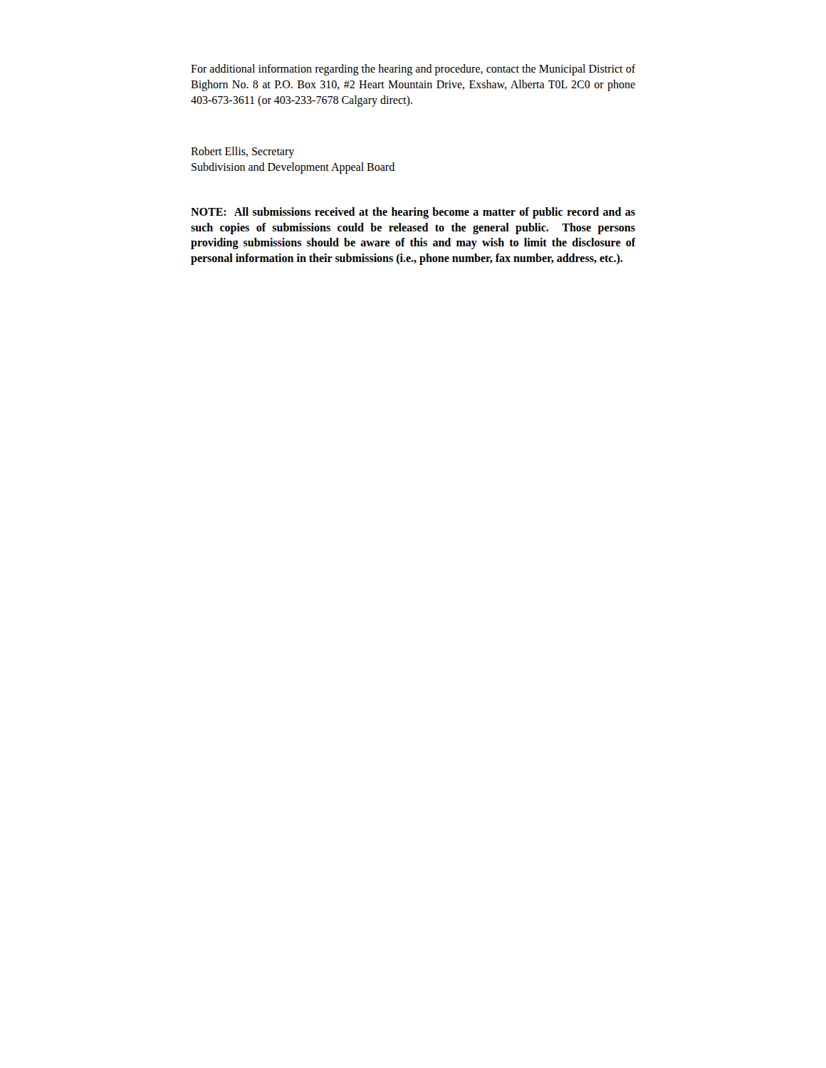For additional information regarding the hearing and procedure, contact the Municipal District of Bighorn No. 8 at P.O. Box 310, #2 Heart Mountain Drive, Exshaw, Alberta T0L 2C0 or phone 403-673-3611 (or 403-233-7678 Calgary direct).
Robert Ellis, Secretary
Subdivision and Development Appeal Board
NOTE: All submissions received at the hearing become a matter of public record and as such copies of submissions could be released to the general public. Those persons providing submissions should be aware of this and may wish to limit the disclosure of personal information in their submissions (i.e., phone number, fax number, address, etc.).